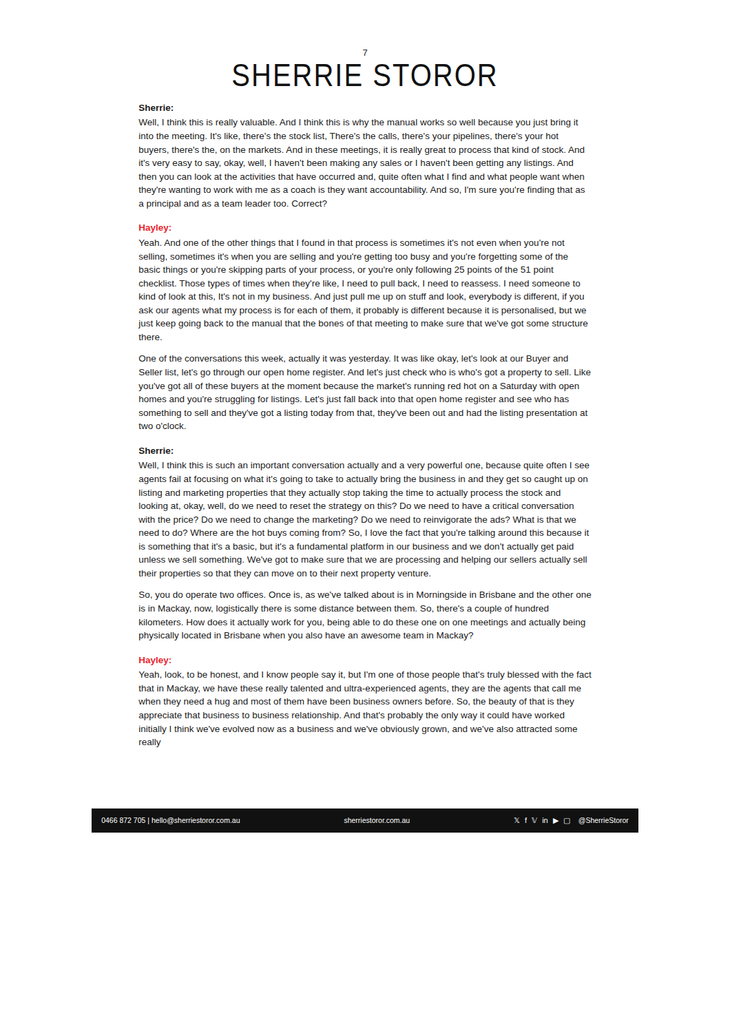7
Sherrie Storor
Sherrie:
Well, I think this is really valuable. And I think this is why the manual works so well because you just bring it into the meeting. It's like, there's the stock list, There's the calls, there's your pipelines, there's your hot buyers, there's the, on the markets. And in these meetings, it is really great to process that kind of stock. And it's very easy to say, okay, well, I haven't been making any sales or I haven't been getting any listings. And then you can look at the activities that have occurred and, quite often what I find and what people want when they're wanting to work with me as a coach is they want accountability. And so, I'm sure you're finding that as a principal and as a team leader too. Correct?
Hayley:
Yeah. And one of the other things that I found in that process is sometimes it's not even when you're not selling, sometimes it's when you are selling and you're getting too busy and you're forgetting some of the basic things or you're skipping parts of your process, or you're only following 25 points of the 51 point checklist. Those types of times when they're like, I need to pull back, I need to reassess. I need someone to kind of look at this, It's not in my business. And just pull me up on stuff and look, everybody is different, if you ask our agents what my process is for each of them, it probably is different because it is personalised, but we just keep going back to the manual that the bones of that meeting to make sure that we've got some structure there.
One of the conversations this week, actually it was yesterday. It was like okay, let's look at our Buyer and Seller list, let's go through our open home register. And let's just check who is who's got a property to sell. Like you've got all of these buyers at the moment because the market's running red hot on a Saturday with open homes and you're struggling for listings. Let's just fall back into that open home register and see who has something to sell and they've got a listing today from that, they've been out and had the listing presentation at two o'clock.
Sherrie:
Well, I think this is such an important conversation actually and a very powerful one, because quite often I see agents fail at focusing on what it's going to take to actually bring the business in and they get so caught up on listing and marketing properties that they actually stop taking the time to actually process the stock and looking at, okay, well, do we need to reset the strategy on this? Do we need to have a critical conversation with the price? Do we need to change the marketing? Do we need to reinvigorate the ads? What is that we need to do? Where are the hot buys coming from? So, I love the fact that you're talking around this because it is something that it's a basic, but it's a fundamental platform in our business and we don't actually get paid unless we sell something. We've got to make sure that we are processing and helping our sellers actually sell their properties so that they can move on to their next property venture.
So, you do operate two offices. Once is, as we've talked about is in Morningside in Brisbane and the other one is in Mackay, now, logistically there is some distance between them. So, there's a couple of hundred kilometers. How does it actually work for you, being able to do these one on one meetings and actually being physically located in Brisbane when you also have an awesome team in Mackay?
Hayley:
Yeah, look, to be honest, and I know people say it, but I'm one of those people that's truly blessed with the fact that in Mackay, we have these really talented and ultra-experienced agents, they are the agents that call me when they need a hug and most of them have been business owners before. So, the beauty of that is they appreciate that business to business relationship. And that's probably the only way it could have worked initially I think we've evolved now as a business and we've obviously grown, and we've also attracted some really
0466 872 705 | hello@sherriestoror.com.au
sherriestoror.com.au
𝕏 f 𝕍 in ▶ ▢ @SherrieStoror